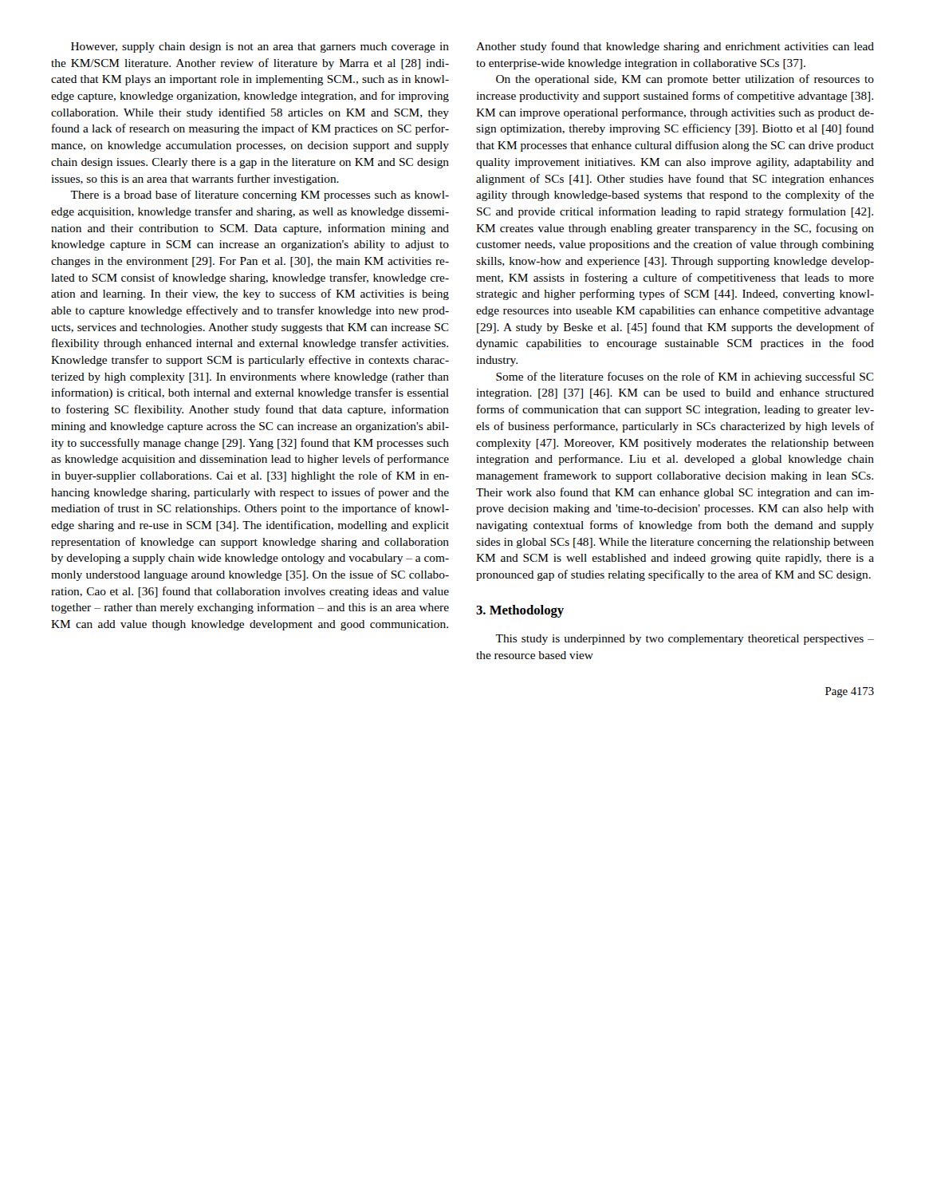However, supply chain design is not an area that garners much coverage in the KM/SCM literature. Another review of literature by Marra et al [28] indicated that KM plays an important role in implementing SCM., such as in knowledge capture, knowledge organization, knowledge integration, and for improving collaboration. While their study identified 58 articles on KM and SCM, they found a lack of research on measuring the impact of KM practices on SC performance, on knowledge accumulation processes, on decision support and supply chain design issues. Clearly there is a gap in the literature on KM and SC design issues, so this is an area that warrants further investigation.
There is a broad base of literature concerning KM processes such as knowledge acquisition, knowledge transfer and sharing, as well as knowledge dissemination and their contribution to SCM. Data capture, information mining and knowledge capture in SCM can increase an organization's ability to adjust to changes in the environment [29]. For Pan et al. [30], the main KM activities related to SCM consist of knowledge sharing, knowledge transfer, knowledge creation and learning. In their view, the key to success of KM activities is being able to capture knowledge effectively and to transfer knowledge into new products, services and technologies. Another study suggests that KM can increase SC flexibility through enhanced internal and external knowledge transfer activities. Knowledge transfer to support SCM is particularly effective in contexts characterized by high complexity [31]. In environments where knowledge (rather than information) is critical, both internal and external knowledge transfer is essential to fostering SC flexibility. Another study found that data capture, information mining and knowledge capture across the SC can increase an organization's ability to successfully manage change [29]. Yang [32] found that KM processes such as knowledge acquisition and dissemination lead to higher levels of performance in buyer-supplier collaborations. Cai et al. [33] highlight the role of KM in enhancing knowledge sharing, particularly with respect to issues of power and the mediation of trust in SC relationships. Others point to the importance of knowledge sharing and re-use in SCM [34]. The identification, modelling and explicit representation of knowledge can support knowledge sharing and collaboration by developing a supply chain wide knowledge ontology and vocabulary – a commonly understood language around knowledge [35]. On the issue of SC collaboration, Cao et al. [36] found that collaboration involves creating ideas and value together – rather than merely exchanging information – and this is an area where KM can add value though knowledge development and good communication. Another study found that knowledge sharing and enrichment activities can lead to enterprise-wide knowledge integration in collaborative SCs [37].
On the operational side, KM can promote better utilization of resources to increase productivity and support sustained forms of competitive advantage [38]. KM can improve operational performance, through activities such as product design optimization, thereby improving SC efficiency [39]. Biotto et al [40] found that KM processes that enhance cultural diffusion along the SC can drive product quality improvement initiatives. KM can also improve agility, adaptability and alignment of SCs [41]. Other studies have found that SC integration enhances agility through knowledge-based systems that respond to the complexity of the SC and provide critical information leading to rapid strategy formulation [42]. KM creates value through enabling greater transparency in the SC, focusing on customer needs, value propositions and the creation of value through combining skills, know-how and experience [43]. Through supporting knowledge development, KM assists in fostering a culture of competitiveness that leads to more strategic and higher performing types of SCM [44]. Indeed, converting knowledge resources into useable KM capabilities can enhance competitive advantage [29]. A study by Beske et al. [45] found that KM supports the development of dynamic capabilities to encourage sustainable SCM practices in the food industry.
Some of the literature focuses on the role of KM in achieving successful SC integration. [28] [37] [46]. KM can be used to build and enhance structured forms of communication that can support SC integration, leading to greater levels of business performance, particularly in SCs characterized by high levels of complexity [47]. Moreover, KM positively moderates the relationship between integration and performance. Liu et al. developed a global knowledge chain management framework to support collaborative decision making in lean SCs. Their work also found that KM can enhance global SC integration and can improve decision making and 'time-to-decision' processes. KM can also help with navigating contextual forms of knowledge from both the demand and supply sides in global SCs [48]. While the literature concerning the relationship between KM and SCM is well established and indeed growing quite rapidly, there is a pronounced gap of studies relating specifically to the area of KM and SC design.
3. Methodology
This study is underpinned by two complementary theoretical perspectives – the resource based view
Page 4173